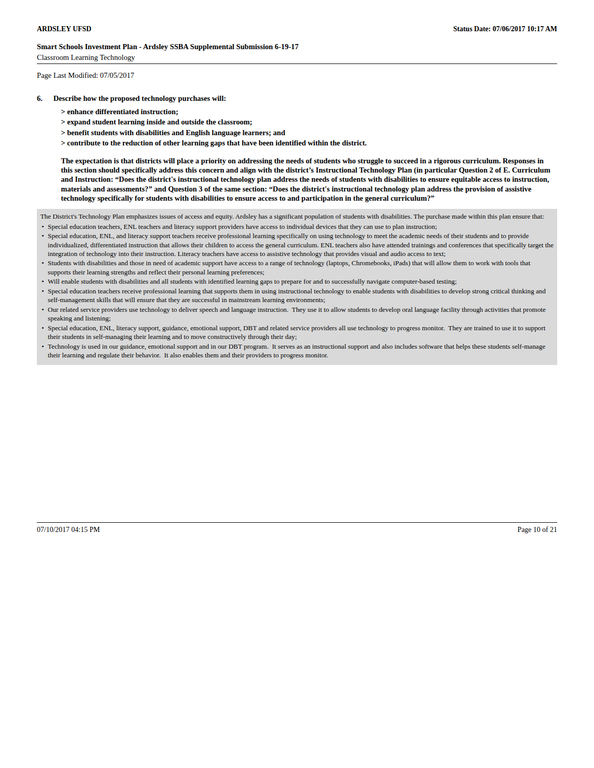ARDSLEY UFSD Status Date: 07/06/2017 10:17 AM
Smart Schools Investment Plan - Ardsley SSBA Supplemental Submission 6-19-17
Classroom Learning Technology
Page Last Modified: 07/05/2017
6. Describe how the proposed technology purchases will:
enhance differentiated instruction;
expand student learning inside and outside the classroom;
benefit students with disabilities and English language learners; and
contribute to the reduction of other learning gaps that have been identified within the district.
The expectation is that districts will place a priority on addressing the needs of students who struggle to succeed in a rigorous curriculum. Responses in this section should specifically address this concern and align with the district’s Instructional Technology Plan (in particular Question 2 of E. Curriculum and Instruction: “Does the district's instructional technology plan address the needs of students with disabilities to ensure equitable access to instruction, materials and assessments?” and Question 3 of the same section: “Does the district's instructional technology plan address the provision of assistive technology specifically for students with disabilities to ensure access to and participation in the general curriculum?”
The District's Technology Plan emphasizes issues of access and equity. Ardsley has a significant population of students with disabilities. The purchase made within this plan ensure that:
Special education teachers, ENL teachers and literacy support providers have access to individual devices that they can use to plan instruction;
Special education, ENL, and literacy support teachers receive professional learning specifically on using technology to meet the academic needs of their students and to provide individualized, differentiated instruction that allows their children to access the general curriculum. ENL teachers also have attended trainings and conferences that specifically target the integration of technology into their instruction. Literacy teachers have access to assistive technology that provides visual and audio access to text;
Students with disabilities and those in need of academic support have access to a range of technology (laptops, Chromebooks, iPads) that will allow them to work with tools that supports their learning strengths and reflect their personal learning preferences;
Will enable students with disabilities and all students with identified learning gaps to prepare for and to successfully navigate computer-based testing;
Special education teachers receive professional learning that supports them in using instructional technology to enable students with disabilities to develop strong critical thinking and self-management skills that will ensure that they are successful in mainstream learning environments;
Our related service providers use technology to deliver speech and language instruction. They use it to allow students to develop oral language facility through activities that promote speaking and listening;
Special education, ENL, literacy support, guidance, emotional support, DBT and related service providers all use technology to progress monitor. They are trained to use it to support their students in self-managing their learning and to move constructively through their day;
Technology is used in our guidance, emotional support and in our DBT program. It serves as an instructional support and also includes software that helps these students self-manage their learning and regulate their behavior. It also enables them and their providers to progress monitor.
07/10/2017 04:15 PM Page 10 of 21